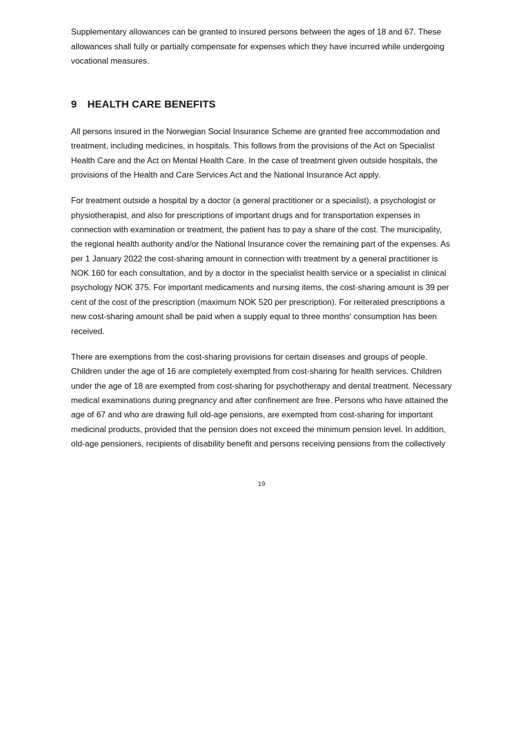Supplementary allowances can be granted to insured persons between the ages of 18 and 67. These allowances shall fully or partially compensate for expenses which they have incurred while undergoing vocational measures.
9 HEALTH CARE BENEFITS
All persons insured in the Norwegian Social Insurance Scheme are granted free accommodation and treatment, including medicines, in hospitals. This follows from the provisions of the Act on Specialist Health Care and the Act on Mental Health Care. In the case of treatment given outside hospitals, the provisions of the Health and Care Services Act and the National Insurance Act apply.
For treatment outside a hospital by a doctor (a general practitioner or a specialist), a psychologist or physiotherapist, and also for prescriptions of important drugs and for transportation expenses in connection with examination or treatment, the patient has to pay a share of the cost. The municipality, the regional health authority and/or the National Insurance cover the remaining part of the expenses. As per 1 January 2022 the cost-sharing amount in connection with treatment by a general practitioner is NOK 160 for each consultation, and by a doctor in the specialist health service or a specialist in clinical psychology NOK 375. For important medicaments and nursing items, the cost-sharing amount is 39 per cent of the cost of the prescription (maximum NOK 520 per prescription). For reiterated prescriptions a new cost-sharing amount shall be paid when a supply equal to three months' consumption has been received.
There are exemptions from the cost-sharing provisions for certain diseases and groups of people. Children under the age of 16 are completely exempted from cost-sharing for health services. Children under the age of 18 are exempted from cost-sharing for psychotherapy and dental treatment. Necessary medical examinations during pregnancy and after confinement are free. Persons who have attained the age of 67 and who are drawing full old-age pensions, are exempted from cost-sharing for important medicinal products, provided that the pension does not exceed the minimum pension level. In addition, old-age pensioners, recipients of disability benefit and persons receiving pensions from the collectively
19